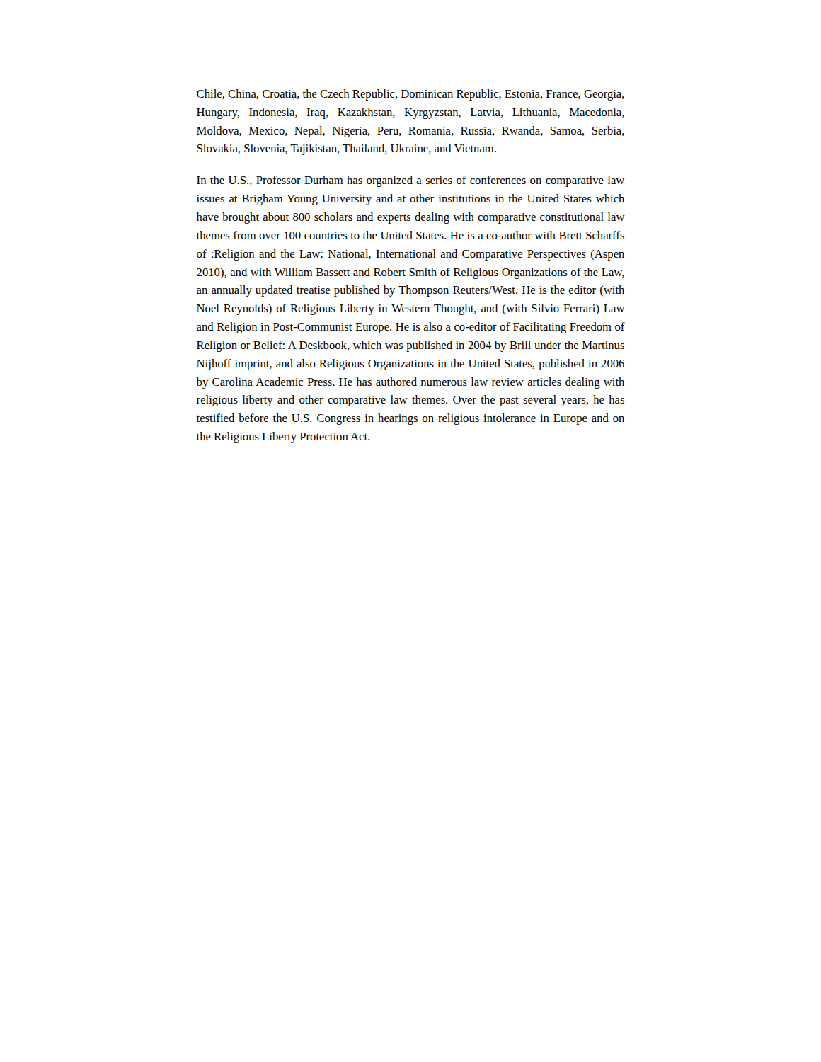Chile, China, Croatia, the Czech Republic, Dominican Republic, Estonia, France, Georgia, Hungary, Indonesia, Iraq, Kazakhstan, Kyrgyzstan, Latvia, Lithuania, Macedonia, Moldova, Mexico, Nepal, Nigeria, Peru, Romania, Russia, Rwanda, Samoa, Serbia, Slovakia, Slovenia, Tajikistan, Thailand, Ukraine, and Vietnam.
In the U.S., Professor Durham has organized a series of conferences on comparative law issues at Brigham Young University and at other institutions in the United States which have brought about 800 scholars and experts dealing with comparative constitutional law themes from over 100 countries to the United States. He is a co-author with Brett Scharffs of :Religion and the Law: National, International and Comparative Perspectives (Aspen 2010), and with William Bassett and Robert Smith of Religious Organizations of the Law, an annually updated treatise published by Thompson Reuters/West. He is the editor (with Noel Reynolds) of Religious Liberty in Western Thought, and (with Silvio Ferrari) Law and Religion in Post-Communist Europe. He is also a co-editor of Facilitating Freedom of Religion or Belief: A Deskbook, which was published in 2004 by Brill under the Martinus Nijhoff imprint, and also Religious Organizations in the United States, published in 2006 by Carolina Academic Press. He has authored numerous law review articles dealing with religious liberty and other comparative law themes. Over the past several years, he has testified before the U.S. Congress in hearings on religious intolerance in Europe and on the Religious Liberty Protection Act.